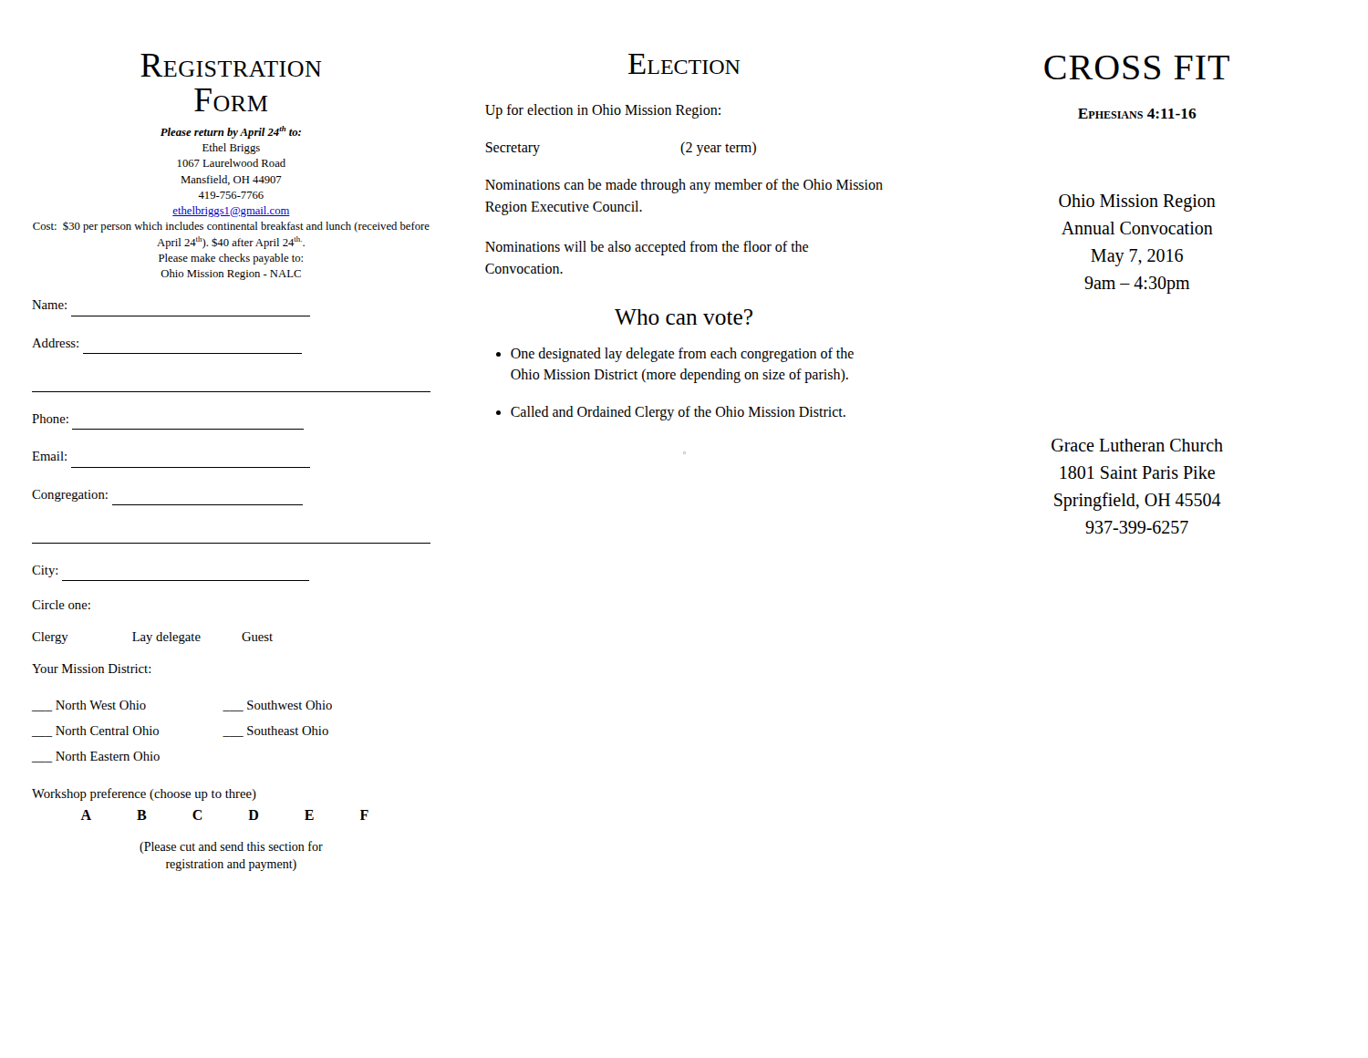Registration
Form
Please return by April 24th to:
Ethel Briggs
1067 Laurelwood Road
Mansfield, OH 44907
419-756-7766
ethelbriggs1@gmail.com
Cost: $30 per person which includes continental breakfast and lunch (received before April 24th). $40 after April 24th..
Please make checks payable to:
Ohio Mission Region - NALC
Name:
Address:
Phone:
Email:
Congregation:
City:
Circle one:
Clergy Lay delegate Guest
Your Mission District:
___ North West Ohio
___ North Central Ohio
___ North Eastern Ohio ___ Southwest Ohio
___ Southeast Ohio
Workshop preference (choose up to three)
A B C D E F
(Please cut and send this section for
registration and payment)
Election
Up for election in Ohio Mission Region:
Secretary (2 year term)
Nominations can be made through any member of the Ohio Mission Region Executive Council.
Nominations will be also accepted from the floor of the Convocation.
Who can vote?
One designated lay delegate from each congregation of the Ohio Mission District (more depending on size of parish).
Called and Ordained Clergy of the Ohio Mission District.
CROSS FIT
Ephesians 4:11-16
Ohio Mission Region
Annual Convocation
May 7, 2016
9am – 4:30pm
Grace Lutheran Church
1801 Saint Paris Pike
Springfield, OH 45504
937-399-6257